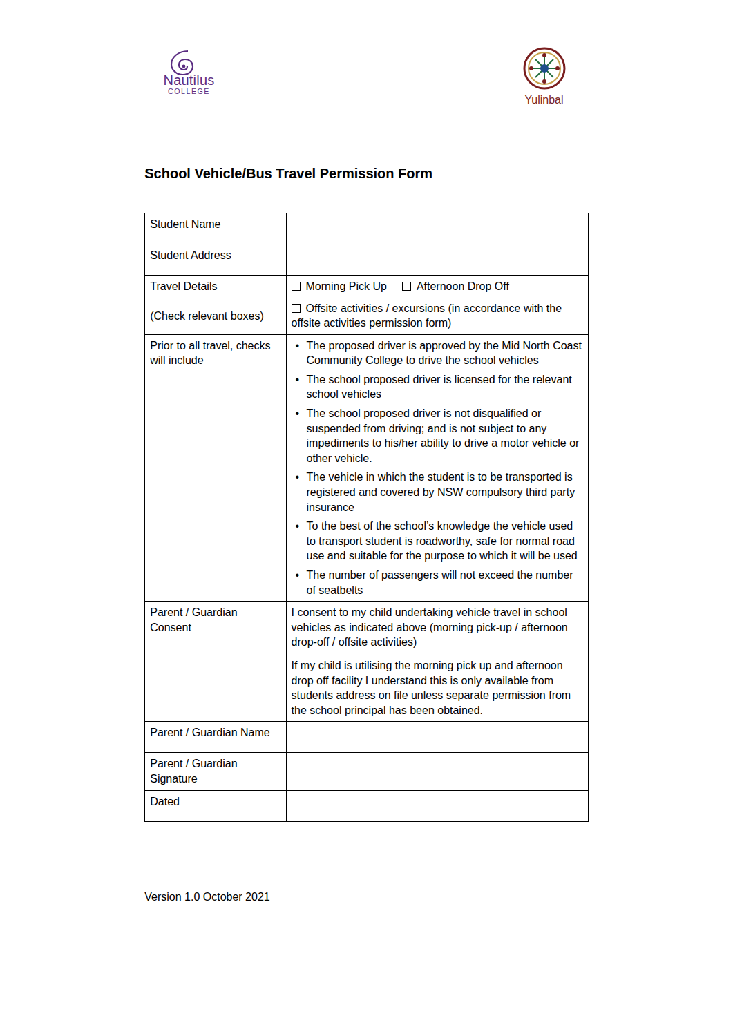NautilusCOLLEGE
Yulinbal
School Vehicle/Bus Travel Permission Form
| Student Name | |
| Student Address | |
| Travel Details (Check relevant boxes) | Morning Pick Up Afternoon Drop Off Offsite activities / excursions (in accordance with the offsite activities permission form) |
| Prior to all travel, checks will include | The proposed driver is approved by the Mid North Coast Community College to drive the school vehicles The school proposed driver is licensed for the relevant school vehicles The school proposed driver is not disqualified or suspended from driving; and is not subject to any impediments to his/her ability to drive a motor vehicle or other vehicle. The vehicle in which the student is to be transported is registered and covered by NSW compulsory third party insurance To the best of the school’s knowledge the vehicle used to transport student is roadworthy, safe for normal road use and suitable for the purpose to which it will be used The number of passengers will not exceed the number of seatbelts |
| Parent / Guardian Consent | I consent to my child undertaking vehicle travel in school vehicles as indicated above (morning pick-up / afternoon drop-off / offsite activities) If my child is utilising the morning pick up and afternoon drop off facility I understand this is only available from students address on file unless separate permission from the school principal has been obtained. |
| Parent / Guardian Name | |
| Parent / Guardian Signature | |
| Dated | |
Version 1.0 October 2021